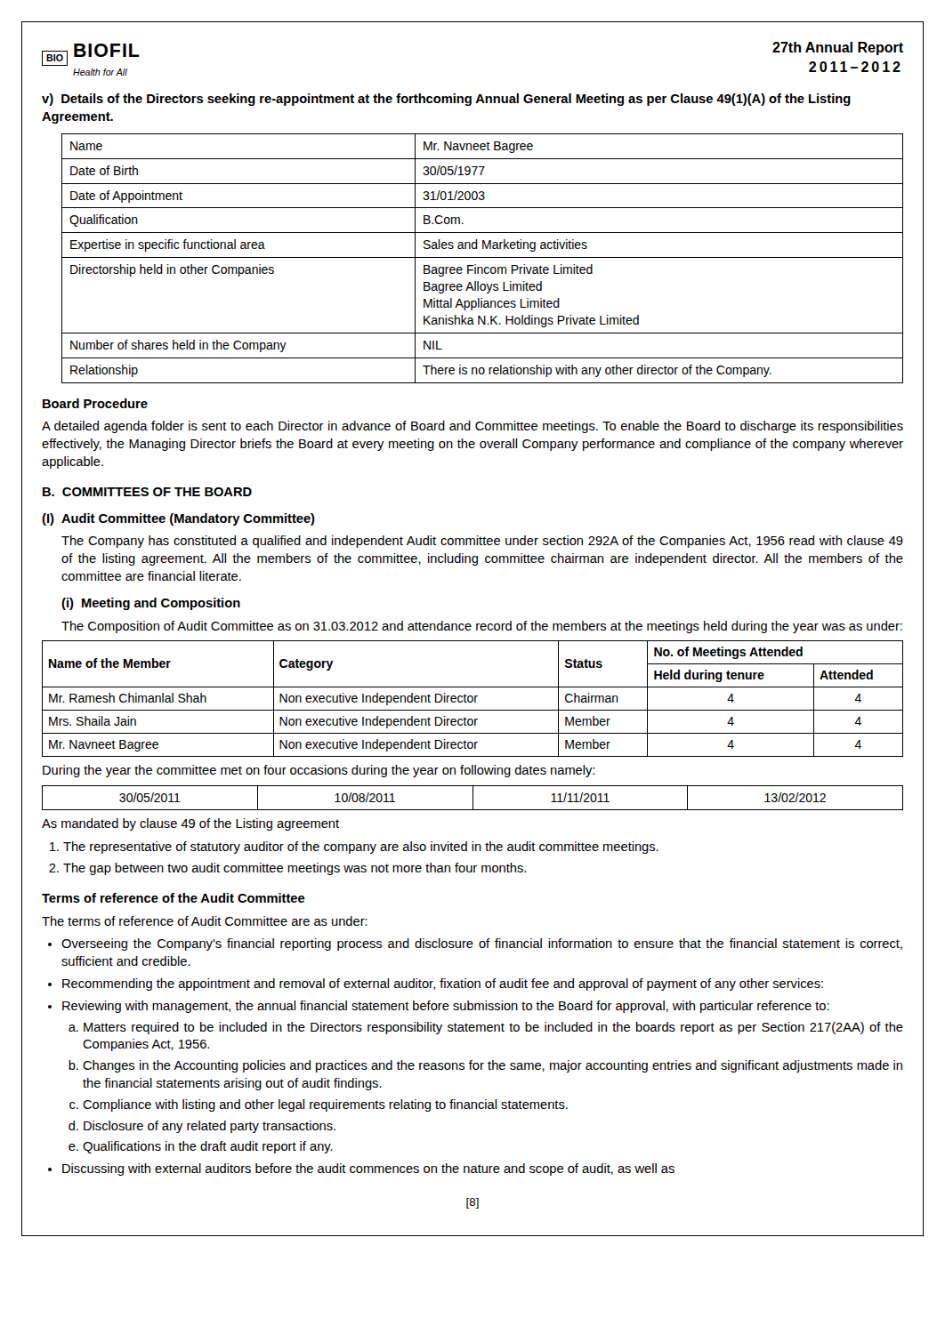BIO
BIOFIL
Health for All
27th Annual Report
2011–2012
v) Details of the Directors seeking re-appointment at the forthcoming Annual General Meeting as per Clause 49(1)(A) of the Listing Agreement.
| Name | Mr. Navneet Bagree |
| Date of Birth | 30/05/1977 |
| Date of Appointment | 31/01/2003 |
| Qualification | B.Com. |
| Expertise in specific functional area | Sales and Marketing activities |
| Directorship held in other Companies | Bagree Fincom Private Limited Bagree Alloys Limited Mittal Appliances Limited Kanishka N.K. Holdings Private Limited |
| Number of shares held in the Company | NIL |
| Relationship | There is no relationship with any other director of the Company. |
Board Procedure
A detailed agenda folder is sent to each Director in advance of Board and Committee meetings. To enable the Board to discharge its responsibilities effectively, the Managing Director briefs the Board at every meeting on the overall Company performance and compliance of the company wherever applicable.
B. COMMITTEES OF THE BOARD
(I) Audit Committee (Mandatory Committee)
The Company has constituted a qualified and independent Audit committee under section 292A of the Companies Act, 1956 read with clause 49 of the listing agreement. All the members of the committee, including committee chairman are independent director. All the members of the committee are financial literate.
(i) Meeting and Composition
The Composition of Audit Committee as on 31.03.2012 and attendance record of the members at the meetings held during the year was as under:
| Name of the Member | Category | Status | No. of Meetings Attended |
| --- | --- | --- | --- |
| Held during tenure | Attended |
| Mr. Ramesh Chimanlal Shah | Non executive Independent Director | Chairman | 4 | 4 |
| Mrs. Shaila Jain | Non executive Independent Director | Member | 4 | 4 |
| Mr. Navneet Bagree | Non executive Independent Director | Member | 4 | 4 |
During the year the committee met on four occasions during the year on following dates namely:
| 30/05/2011 | 10/08/2011 | 11/11/2011 | 13/02/2012 |
As mandated by clause 49 of the Listing agreement
The representative of statutory auditor of the company are also invited in the audit committee meetings.
The gap between two audit committee meetings was not more than four months.
Terms of reference of the Audit Committee
The terms of reference of Audit Committee are as under:
Overseeing the Company's financial reporting process and disclosure of financial information to ensure that the financial statement is correct, sufficient and credible.
Recommending the appointment and removal of external auditor, fixation of audit fee and approval of payment of any other services:
Reviewing with management, the annual financial statement before submission to the Board for approval, with particular reference to:
Matters required to be included in the Directors responsibility statement to be included in the boards report as per Section 217(2AA) of the Companies Act, 1956.
Changes in the Accounting policies and practices and the reasons for the same, major accounting entries and significant adjustments made in the financial statements arising out of audit findings.
Compliance with listing and other legal requirements relating to financial statements.
Disclosure of any related party transactions.
Qualifications in the draft audit report if any.
Discussing with external auditors before the audit commences on the nature and scope of audit, as well as
[8]